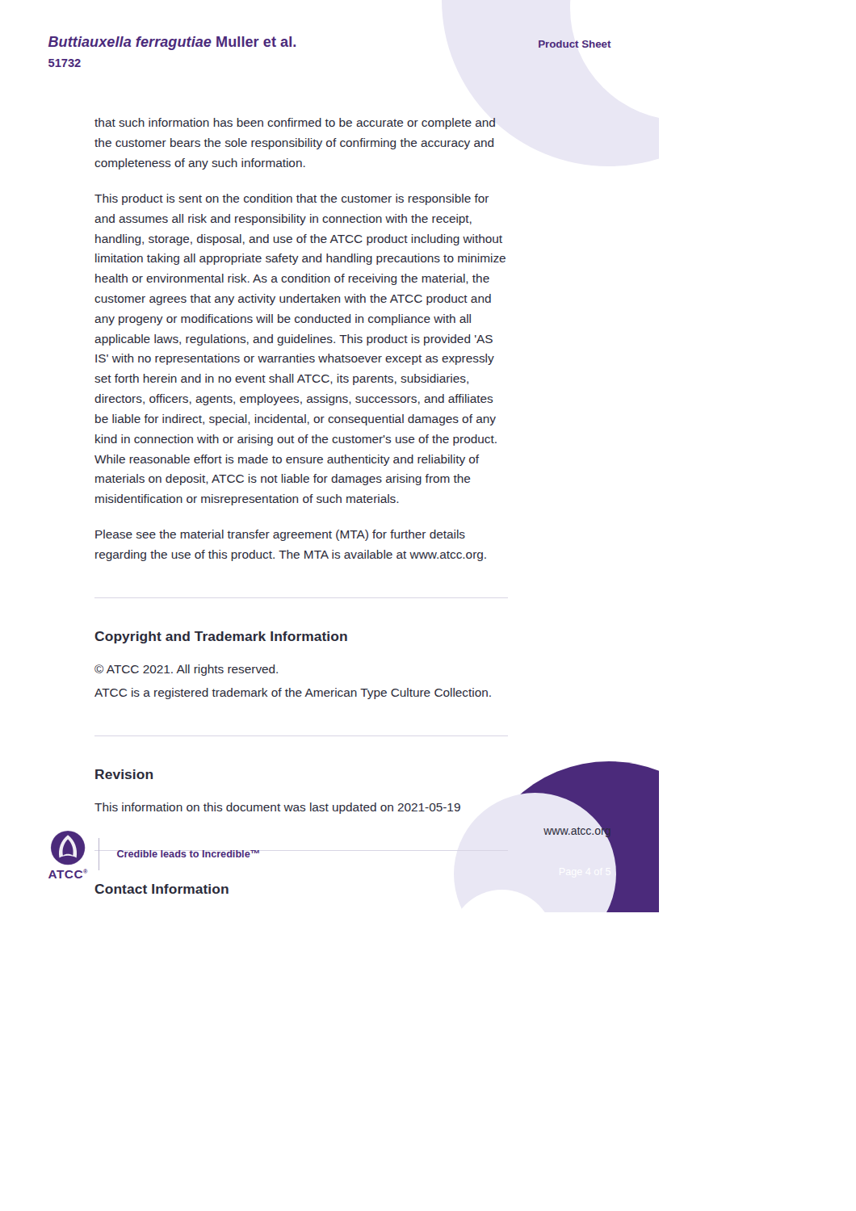Buttiauxella ferragutiae Muller et al.
51732
Product Sheet
that such information has been confirmed to be accurate or complete and the customer bears the sole responsibility of confirming the accuracy and completeness of any such information.
This product is sent on the condition that the customer is responsible for and assumes all risk and responsibility in connection with the receipt, handling, storage, disposal, and use of the ATCC product including without limitation taking all appropriate safety and handling precautions to minimize health or environmental risk. As a condition of receiving the material, the customer agrees that any activity undertaken with the ATCC product and any progeny or modifications will be conducted in compliance with all applicable laws, regulations, and guidelines. This product is provided 'AS IS' with no representations or warranties whatsoever except as expressly set forth herein and in no event shall ATCC, its parents, subsidiaries, directors, officers, agents, employees, assigns, successors, and affiliates be liable for indirect, special, incidental, or consequential damages of any kind in connection with or arising out of the customer's use of the product. While reasonable effort is made to ensure authenticity and reliability of materials on deposit, ATCC is not liable for damages arising from the misidentification or misrepresentation of such materials.
Please see the material transfer agreement (MTA) for further details regarding the use of this product. The MTA is available at www.atcc.org.
Copyright and Trademark Information
© ATCC 2021. All rights reserved.
ATCC is a registered trademark of the American Type Culture Collection.
Revision
This information on this document was last updated on 2021-05-19
Contact Information
ATCC®
Credible leads to Incredible™
www.atcc.org
Page 4 of 5